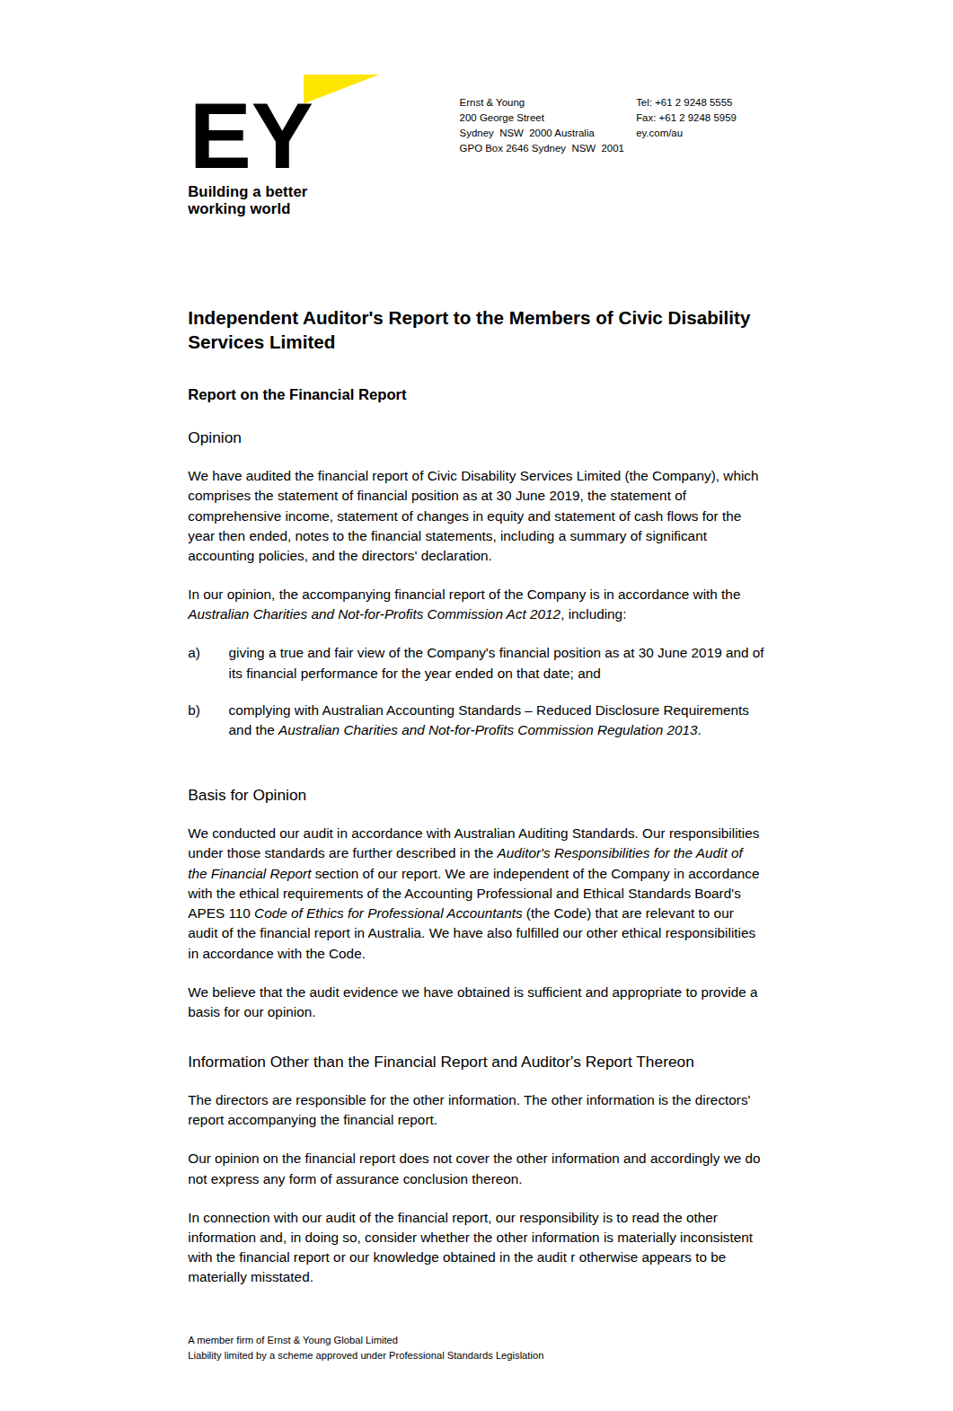EY
Building a better
working world
Ernst & Young
200 George Street
Sydney NSW 2000 Australia
GPO Box 2646 Sydney NSW 2001
Tel: +61 2 9248 5555
Fax: +61 2 9248 5959
ey.com/au
Independent Auditor's Report to the Members of Civic Disability Services Limited
Report on the Financial Report
Opinion
We have audited the financial report of Civic Disability Services Limited (the Company), which comprises the statement of financial position as at 30 June 2019, the statement of comprehensive income, statement of changes in equity and statement of cash flows for the year then ended, notes to the financial statements, including a summary of significant accounting policies, and the directors' declaration.
In our opinion, the accompanying financial report of the Company is in accordance with the Australian Charities and Not-for-Profits Commission Act 2012, including:
a) giving a true and fair view of the Company's financial position as at 30 June 2019 and of its financial performance for the year ended on that date; and
b) complying with Australian Accounting Standards – Reduced Disclosure Requirements and the Australian Charities and Not-for-Profits Commission Regulation 2013.
Basis for Opinion
We conducted our audit in accordance with Australian Auditing Standards. Our responsibilities under those standards are further described in the Auditor's Responsibilities for the Audit of the Financial Report section of our report. We are independent of the Company in accordance with the ethical requirements of the Accounting Professional and Ethical Standards Board's APES 110 Code of Ethics for Professional Accountants (the Code) that are relevant to our audit of the financial report in Australia. We have also fulfilled our other ethical responsibilities in accordance with the Code.
We believe that the audit evidence we have obtained is sufficient and appropriate to provide a basis for our opinion.
Information Other than the Financial Report and Auditor's Report Thereon
The directors are responsible for the other information. The other information is the directors' report accompanying the financial report.
Our opinion on the financial report does not cover the other information and accordingly we do not express any form of assurance conclusion thereon.
In connection with our audit of the financial report, our responsibility is to read the other information and, in doing so, consider whether the other information is materially inconsistent with the financial report or our knowledge obtained in the audit r otherwise appears to be materially misstated.
A member firm of Ernst & Young Global Limited
Liability limited by a scheme approved under Professional Standards Legislation